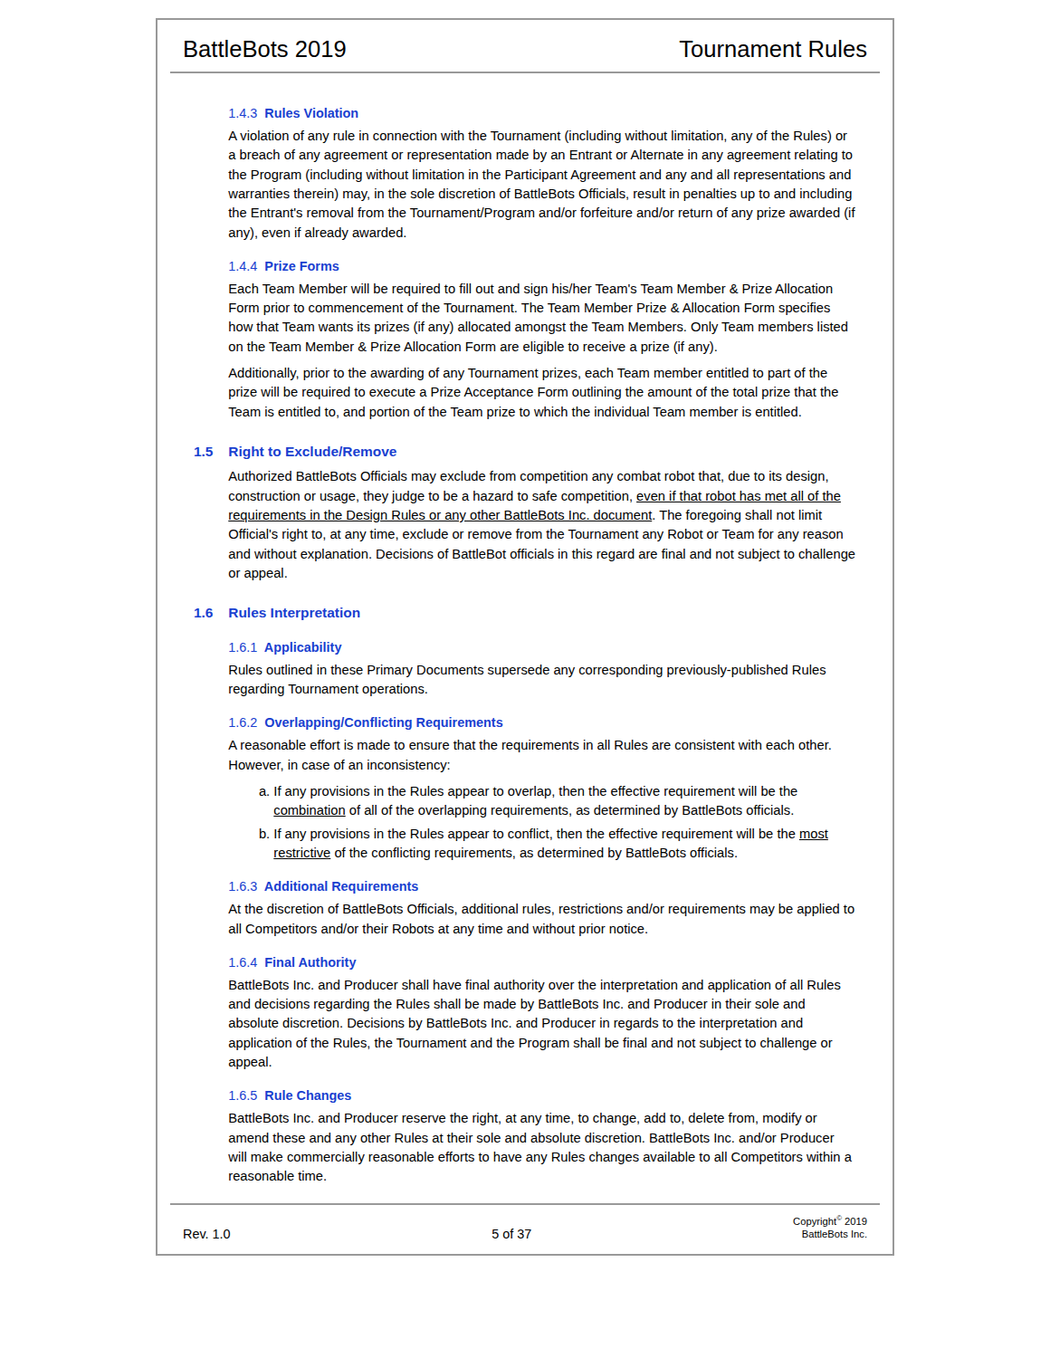BattleBots 2019
Tournament Rules
1.4.3 Rules Violation
A violation of any rule in connection with the Tournament (including without limitation, any of the Rules) or a breach of any agreement or representation made by an Entrant or Alternate in any agreement relating to the Program (including without limitation in the Participant Agreement and any and all representations and warranties therein) may, in the sole discretion of BattleBots Officials, result in penalties up to and including the Entrant's removal from the Tournament/Program and/or forfeiture and/or return of any prize awarded (if any), even if already awarded.
1.4.4 Prize Forms
Each Team Member will be required to fill out and sign his/her Team's Team Member & Prize Allocation Form prior to commencement of the Tournament. The Team Member Prize & Allocation Form specifies how that Team wants its prizes (if any) allocated amongst the Team Members. Only Team members listed on the Team Member & Prize Allocation Form are eligible to receive a prize (if any).
Additionally, prior to the awarding of any Tournament prizes, each Team member entitled to part of the prize will be required to execute a Prize Acceptance Form outlining the amount of the total prize that the Team is entitled to, and portion of the Team prize to which the individual Team member is entitled.
1.5 Right to Exclude/Remove
Authorized BattleBots Officials may exclude from competition any combat robot that, due to its design, construction or usage, they judge to be a hazard to safe competition, even if that robot has met all of the requirements in the Design Rules or any other BattleBots Inc. document. The foregoing shall not limit Official's right to, at any time, exclude or remove from the Tournament any Robot or Team for any reason and without explanation. Decisions of BattleBot officials in this regard are final and not subject to challenge or appeal.
1.6 Rules Interpretation
1.6.1 Applicability
Rules outlined in these Primary Documents supersede any corresponding previously-published Rules regarding Tournament operations.
1.6.2 Overlapping/Conflicting Requirements
A reasonable effort is made to ensure that the requirements in all Rules are consistent with each other. However, in case of an inconsistency:
If any provisions in the Rules appear to overlap, then the effective requirement will be the combination of all of the overlapping requirements, as determined by BattleBots officials.
If any provisions in the Rules appear to conflict, then the effective requirement will be the most restrictive of the conflicting requirements, as determined by BattleBots officials.
1.6.3 Additional Requirements
At the discretion of BattleBots Officials, additional rules, restrictions and/or requirements may be applied to all Competitors and/or their Robots at any time and without prior notice.
1.6.4 Final Authority
BattleBots Inc. and Producer shall have final authority over the interpretation and application of all Rules and decisions regarding the Rules shall be made by BattleBots Inc. and Producer in their sole and absolute discretion. Decisions by BattleBots Inc. and Producer in regards to the interpretation and application of the Rules, the Tournament and the Program shall be final and not subject to challenge or appeal.
1.6.5 Rule Changes
BattleBots Inc. and Producer reserve the right, at any time, to change, add to, delete from, modify or amend these and any other Rules at their sole and absolute discretion. BattleBots Inc. and/or Producer will make commercially reasonable efforts to have any Rules changes available to all Competitors within a reasonable time.
Rev. 1.0
5 of 37
Copyright© 2019
BattleBots Inc.